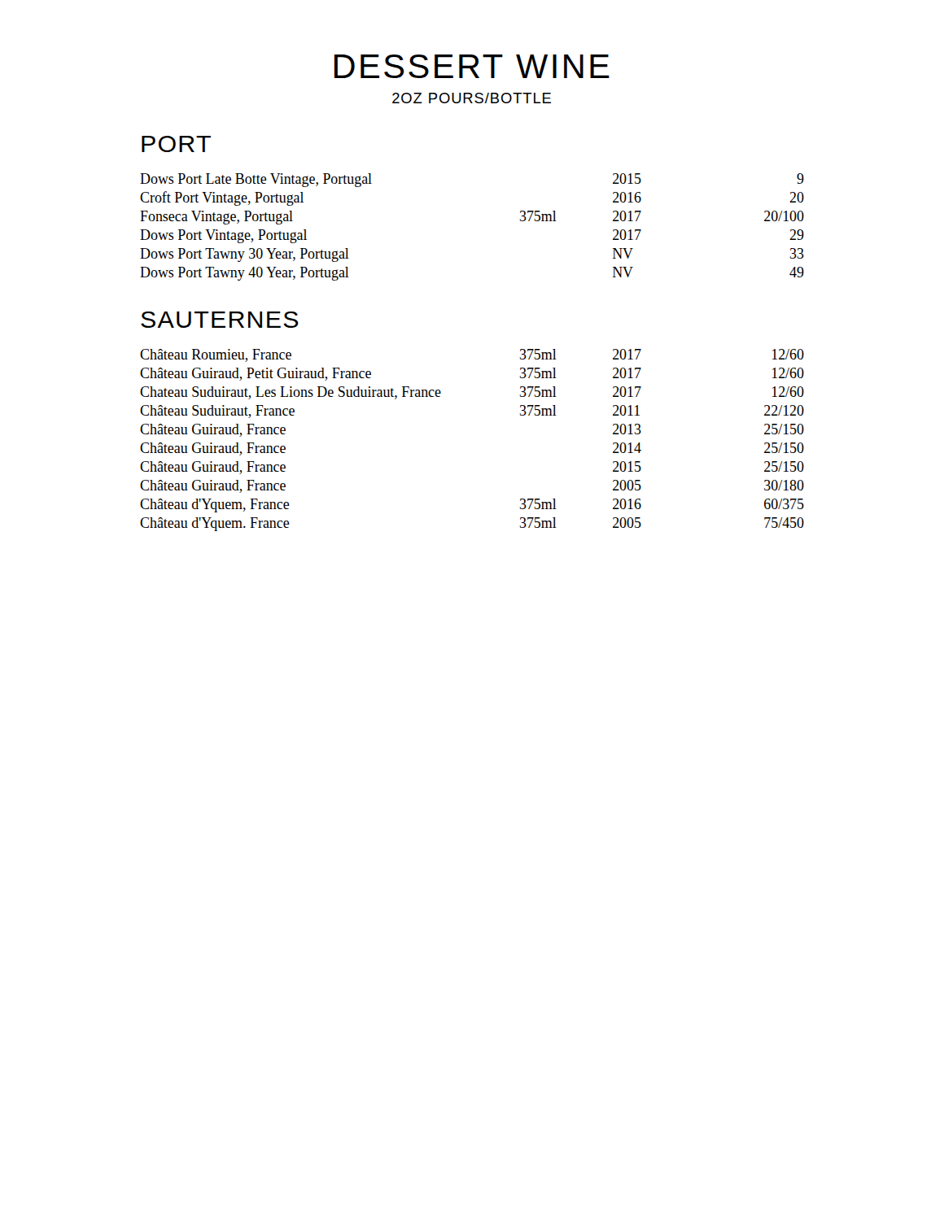DESSERT WINE
2OZ POURS/BOTTLE
PORT
| Dows Port Late Botte Vintage, Portugal | | 2015 | 9 |
| Croft Port Vintage, Portugal | | 2016 | 20 |
| Fonseca Vintage, Portugal | 375ml | 2017 | 20/100 |
| Dows Port Vintage, Portugal | | 2017 | 29 |
| Dows Port Tawny 30 Year, Portugal | | NV | 33 |
| Dows Port Tawny 40 Year, Portugal | | NV | 49 |
SAUTERNES
| Château Roumieu, France | 375ml | 2017 | 12/60 |
| Château Guiraud, Petit Guiraud, France | 375ml | 2017 | 12/60 |
| Chateau Suduiraut, Les Lions De Suduiraut, France | 375ml | 2017 | 12/60 |
| Château Suduiraut, France | 375ml | 2011 | 22/120 |
| Château Guiraud, France | | 2013 | 25/150 |
| Château Guiraud, France | | 2014 | 25/150 |
| Château Guiraud, France | | 2015 | 25/150 |
| Château Guiraud, France | | 2005 | 30/180 |
| Château d'Yquem, France | 375ml | 2016 | 60/375 |
| Château d'Yquem. France | 375ml | 2005 | 75/450 |